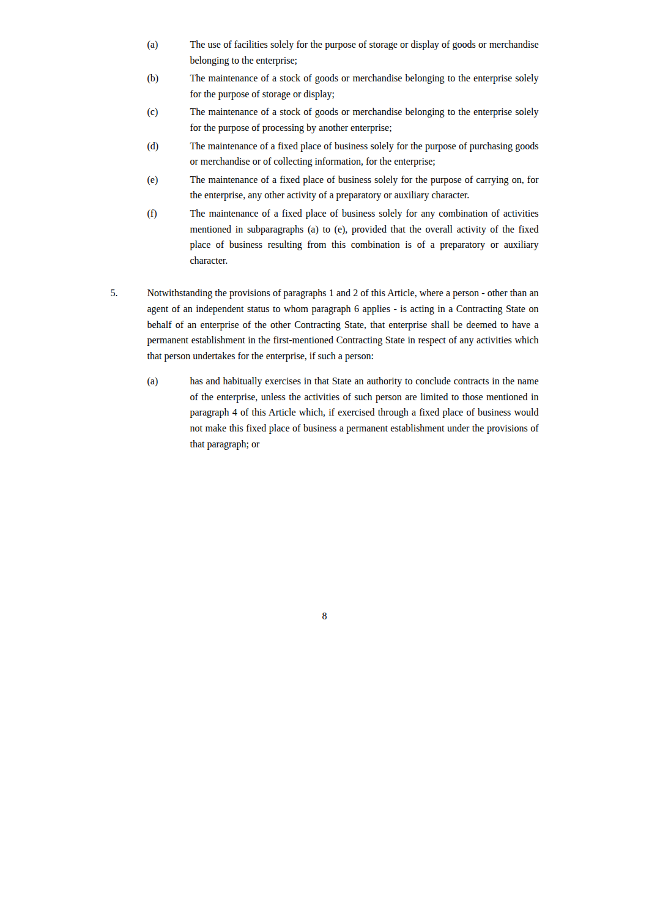(a) The use of facilities solely for the purpose of storage or display of goods or merchandise belonging to the enterprise;
(b) The maintenance of a stock of goods or merchandise belonging to the enterprise solely for the purpose of storage or display;
(c) The maintenance of a stock of goods or merchandise belonging to the enterprise solely for the purpose of processing by another enterprise;
(d) The maintenance of a fixed place of business solely for the purpose of purchasing goods or merchandise or of collecting information, for the enterprise;
(e) The maintenance of a fixed place of business solely for the purpose of carrying on, for the enterprise, any other activity of a preparatory or auxiliary character.
(f) The maintenance of a fixed place of business solely for any combination of activities mentioned in subparagraphs (a) to (e), provided that the overall activity of the fixed place of business resulting from this combination is of a preparatory or auxiliary character.
5.
Notwithstanding the provisions of paragraphs 1 and 2 of this Article, where a person - other than an agent of an independent status to whom paragraph 6 applies - is acting in a Contracting State on behalf of an enterprise of the other Contracting State, that enterprise shall be deemed to have a permanent establishment in the first-mentioned Contracting State in respect of any activities which that person undertakes for the enterprise, if such a person:
(a) has and habitually exercises in that State an authority to conclude contracts in the name of the enterprise, unless the activities of such person are limited to those mentioned in paragraph 4 of this Article which, if exercised through a fixed place of business would not make this fixed place of business a permanent establishment under the provisions of that paragraph; or
8